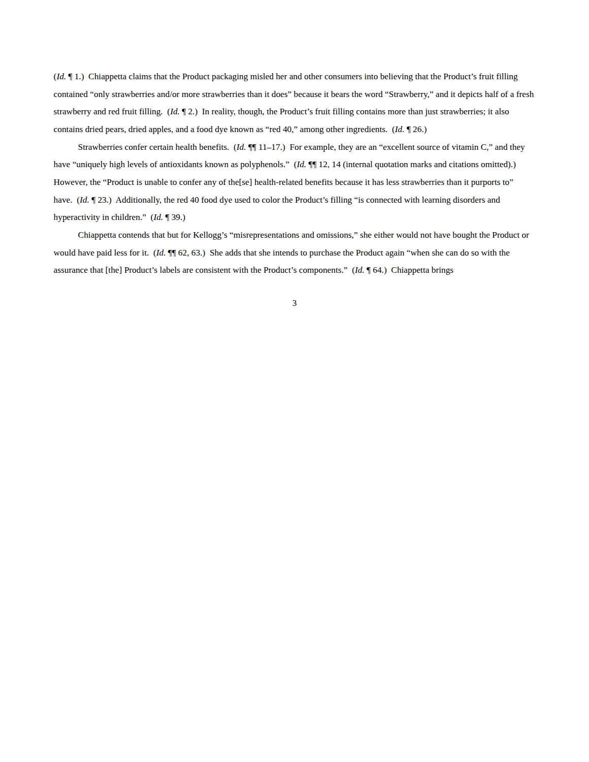(Id. ¶ 1.) Chiappetta claims that the Product packaging misled her and other consumers into believing that the Product’s fruit filling contained “only strawberries and/or more strawberries than it does” because it bears the word “Strawberry,” and it depicts half of a fresh strawberry and red fruit filling. (Id. ¶ 2.) In reality, though, the Product’s fruit filling contains more than just strawberries; it also contains dried pears, dried apples, and a food dye known as “red 40,” among other ingredients. (Id. ¶ 26.)
Strawberries confer certain health benefits. (Id. ¶¶ 11–17.) For example, they are an “excellent source of vitamin C,” and they have “uniquely high levels of antioxidants known as polyphenols.” (Id. ¶¶ 12, 14 (internal quotation marks and citations omitted).) However, the “Product is unable to confer any of the[se] health-related benefits because it has less strawberries than it purports to” have. (Id. ¶ 23.) Additionally, the red 40 food dye used to color the Product’s filling “is connected with learning disorders and hyperactivity in children.” (Id. ¶ 39.)
Chiappetta contends that but for Kellogg’s “misrepresentations and omissions,” she either would not have bought the Product or would have paid less for it. (Id. ¶¶ 62, 63.) She adds that she intends to purchase the Product again “when she can do so with the assurance that [the] Product’s labels are consistent with the Product’s components.” (Id. ¶ 64.) Chiappetta brings
3